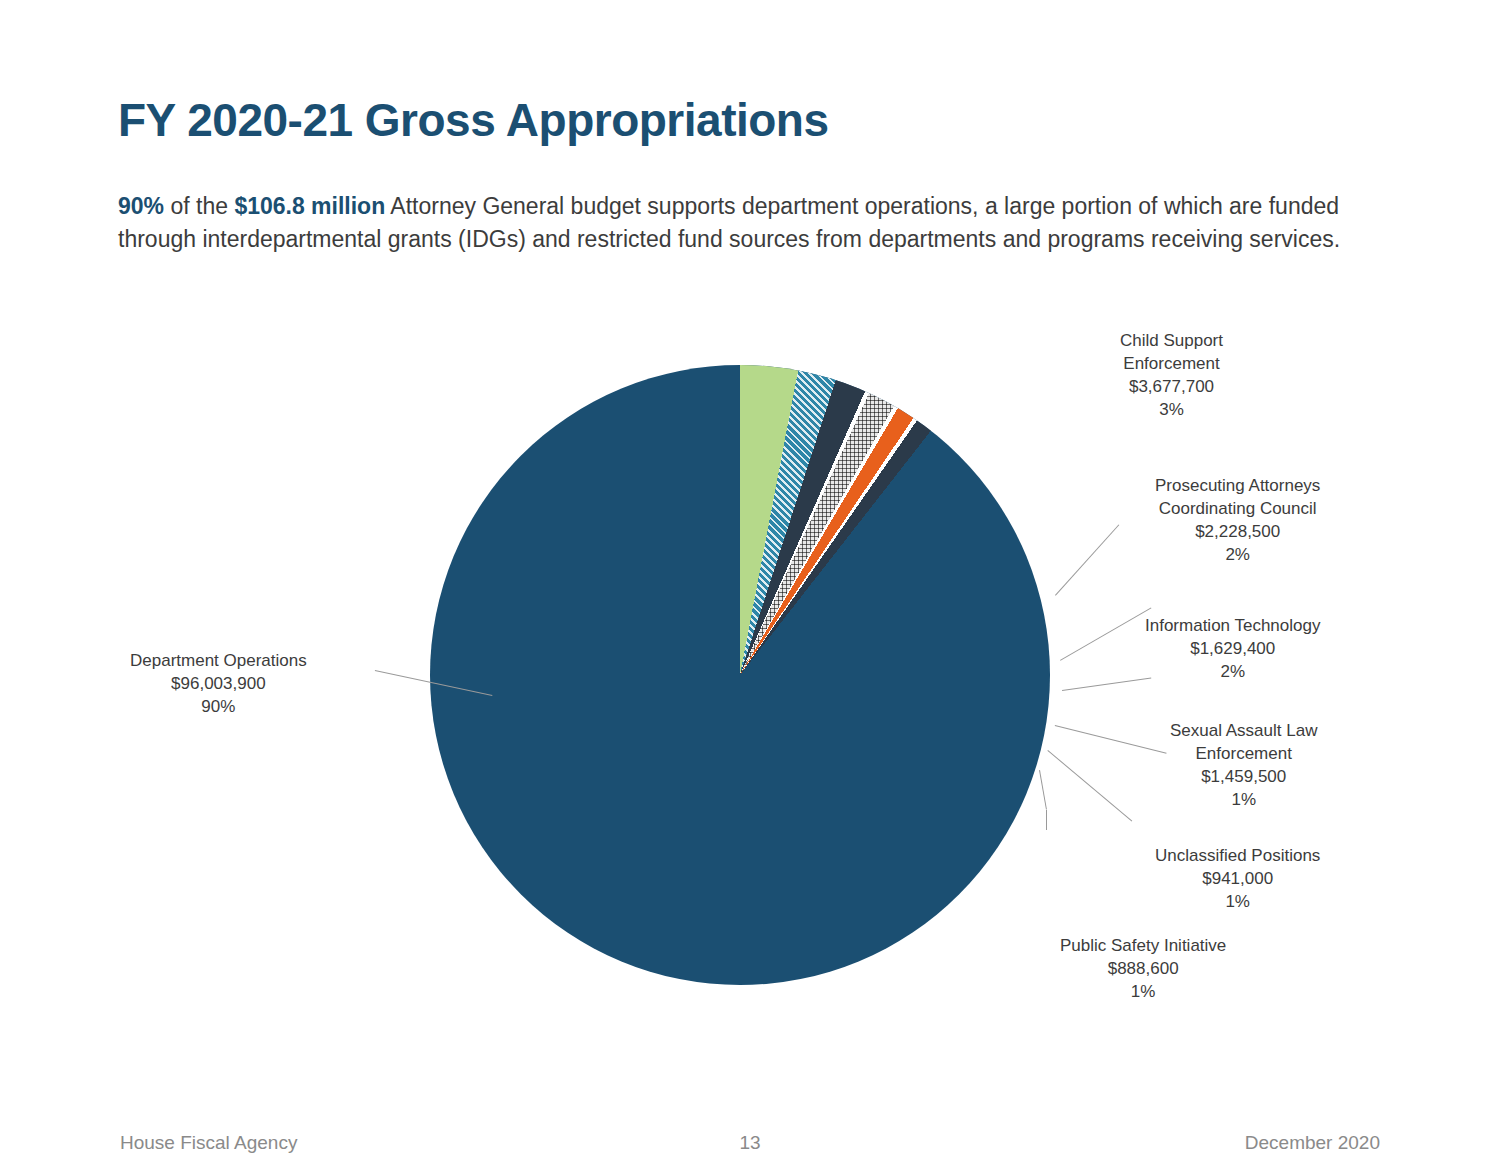FY 2020-21 Gross Appropriations
90% of the $106.8 million Attorney General budget supports department operations, a large portion of which are funded through interdepartmental grants (IDGs) and restricted fund sources from departments and programs receiving services.
Child Support
Enforcement
$3,677,700
3%
Prosecuting Attorneys
Coordinating Council
$2,228,500
2%
Information Technology
$1,629,400
2%
Sexual Assault Law
Enforcement
$1,459,500
1%
Unclassified Positions
$941,000
1%
Public Safety Initiative
$888,600
1%
Department Operations
$96,003,900
90%
House Fiscal Agency 13 December 2020